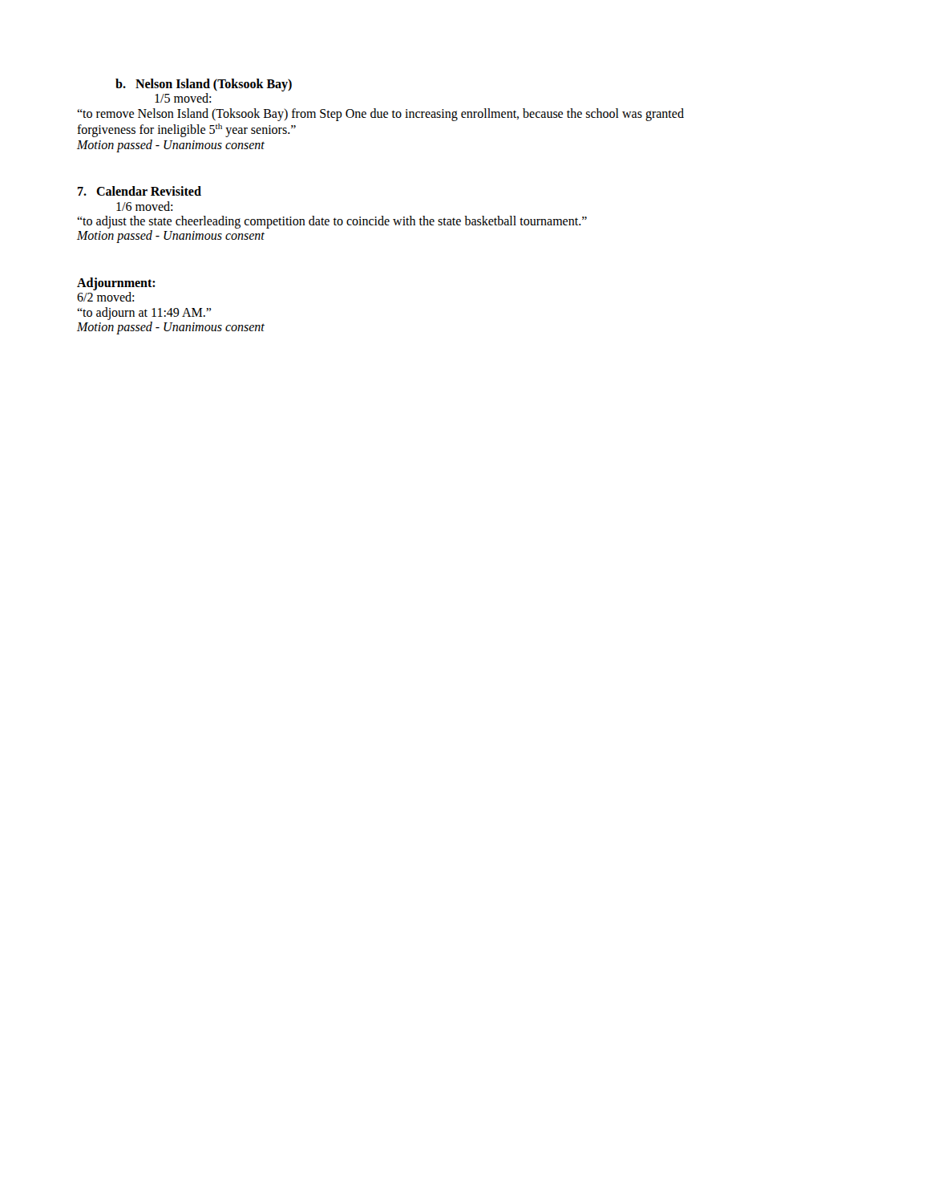b. Nelson Island (Toksook Bay)
1/5 moved:
“to remove Nelson Island (Toksook Bay) from Step One due to increasing enrollment, because the school was granted forgiveness for ineligible 5th year seniors.”
Motion passed - Unanimous consent
7. Calendar Revisited
1/6 moved:
“to adjust the state cheerleading competition date to coincide with the state basketball tournament.”
Motion passed - Unanimous consent
Adjournment:
6/2 moved:
“to adjourn at 11:49 AM.”
Motion passed - Unanimous consent